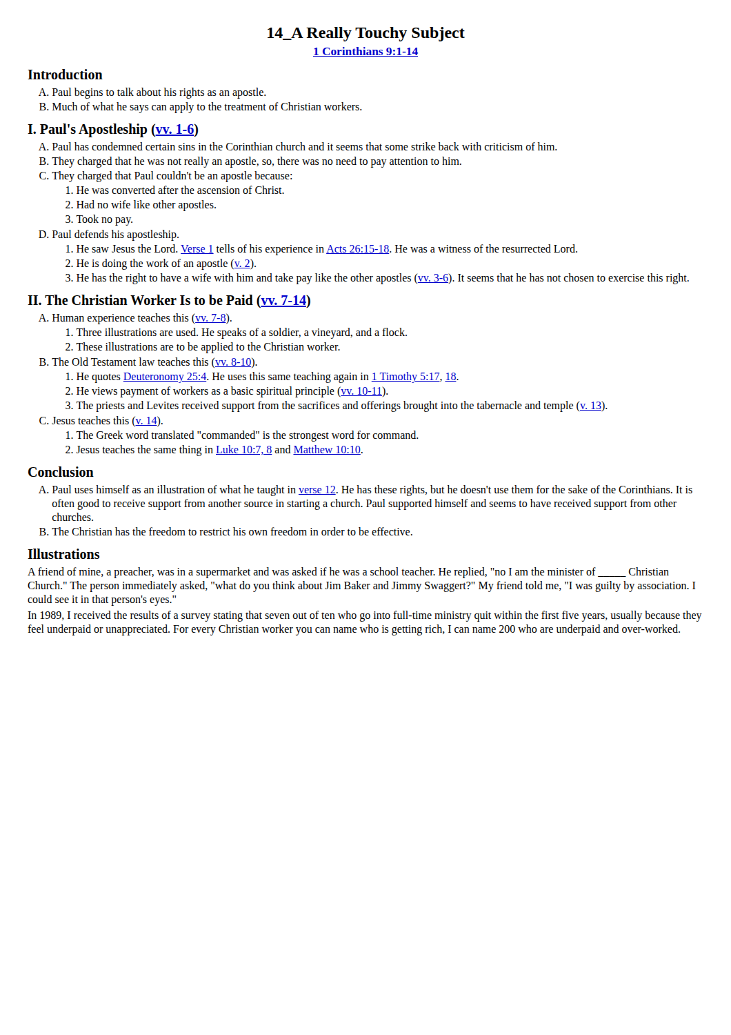14_A Really Touchy Subject
1 Corinthians 9:1-14
Introduction
Paul begins to talk about his rights as an apostle.
Much of what he says can apply to the treatment of Christian workers.
I. Paul's Apostleship (vv. 1-6)
Paul has condemned certain sins in the Corinthian church and it seems that some strike back with criticism of him.
They charged that he was not really an apostle, so, there was no need to pay attention to him.
They charged that Paul couldn't be an apostle because:
He was converted after the ascension of Christ.
Had no wife like other apostles.
Took no pay.
Paul defends his apostleship.
He saw Jesus the Lord. Verse 1 tells of his experience in Acts 26:15-18. He was a witness of the resurrected Lord.
He is doing the work of an apostle (v. 2).
He has the right to have a wife with him and take pay like the other apostles (vv. 3-6). It seems that he has not chosen to exercise this right.
II. The Christian Worker Is to be Paid (vv. 7-14)
Human experience teaches this (vv. 7-8).
Three illustrations are used. He speaks of a soldier, a vineyard, and a flock.
These illustrations are to be applied to the Christian worker.
The Old Testament law teaches this (vv. 8-10).
He quotes Deuteronomy 25:4. He uses this same teaching again in 1 Timothy 5:17, 18.
He views payment of workers as a basic spiritual principle (vv. 10-11).
The priests and Levites received support from the sacrifices and offerings brought into the tabernacle and temple (v. 13).
Jesus teaches this (v. 14).
The Greek word translated "commanded" is the strongest word for command.
Jesus teaches the same thing in Luke 10:7, 8 and Matthew 10:10.
Conclusion
Paul uses himself as an illustration of what he taught in verse 12. He has these rights, but he doesn't use them for the sake of the Corinthians. It is often good to receive support from another source in starting a church. Paul supported himself and seems to have received support from other churches.
The Christian has the freedom to restrict his own freedom in order to be effective.
Illustrations
A friend of mine, a preacher, was in a supermarket and was asked if he was a school teacher. He replied, "no I am the minister of _____ Christian Church." The person immediately asked, "what do you think about Jim Baker and Jimmy Swaggert?" My friend told me, "I was guilty by association. I could see it in that person's eyes."
In 1989, I received the results of a survey stating that seven out of ten who go into full-time ministry quit within the first five years, usually because they feel underpaid or unappreciated. For every Christian worker you can name who is getting rich, I can name 200 who are underpaid and over-worked.